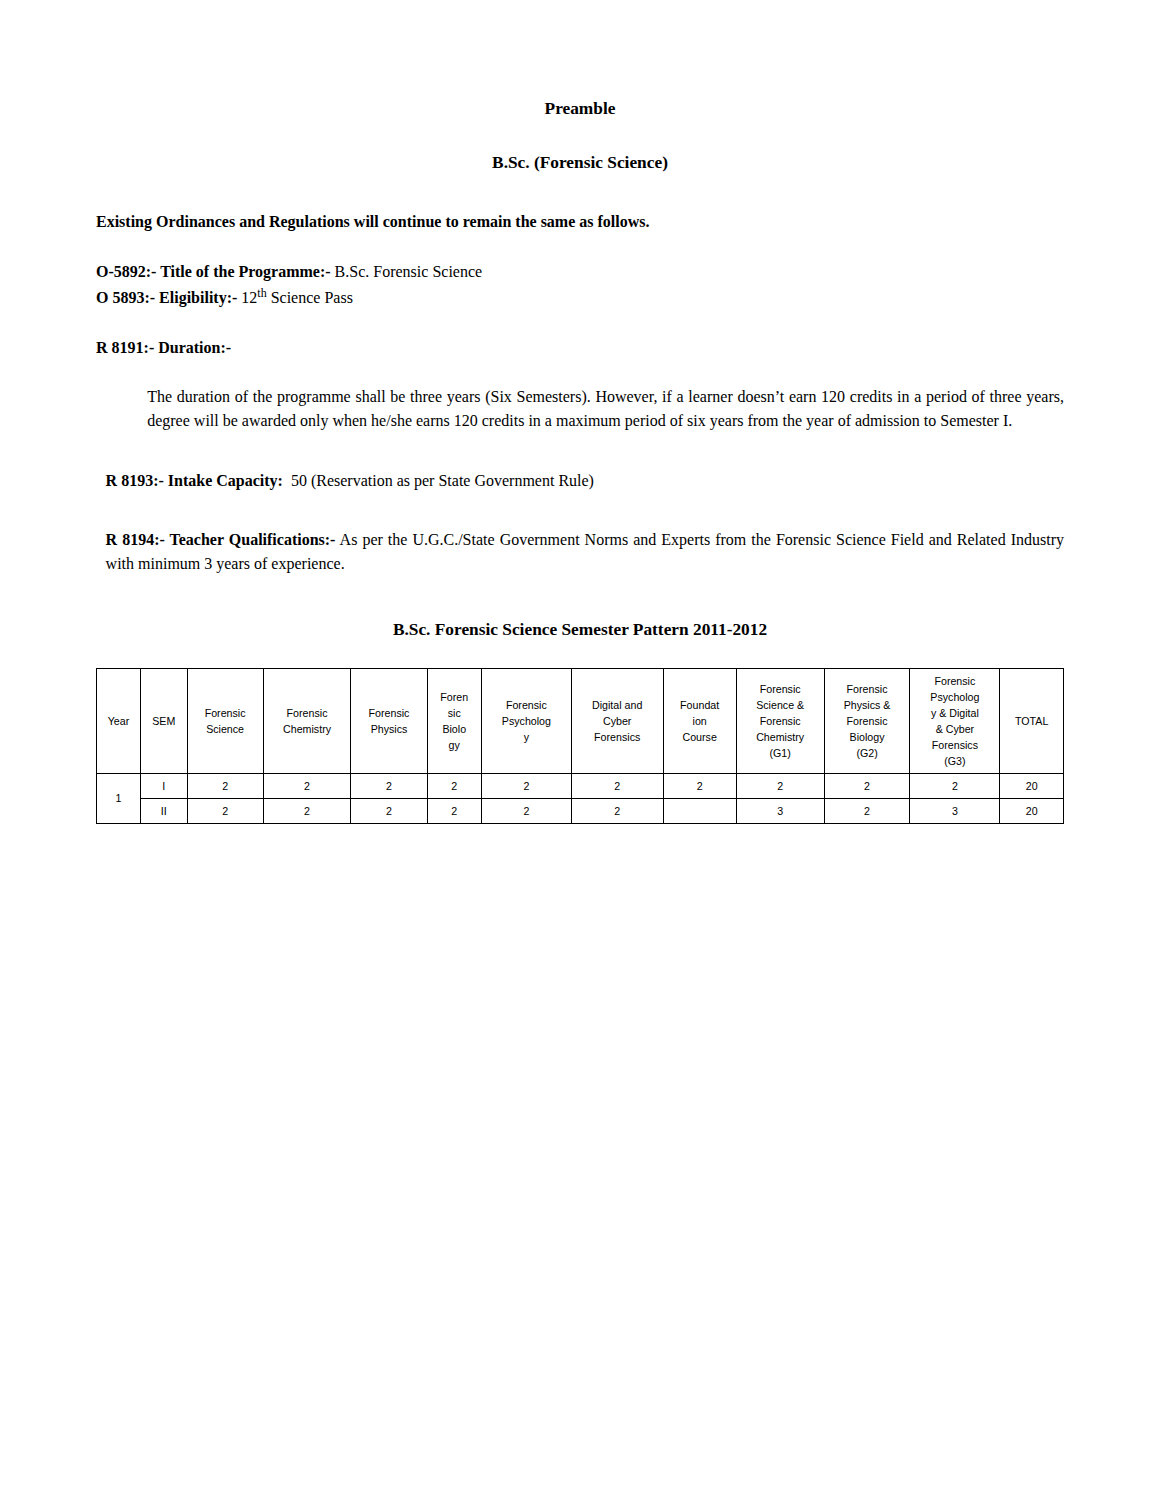Preamble
B.Sc. (Forensic Science)
Existing Ordinances and Regulations will continue to remain the same as follows.
O-5892:- Title of the Programme:- B.Sc. Forensic Science
O 5893:- Eligibility:- 12th Science Pass
R 8191:- Duration:-
The duration of the programme shall be three years (Six Semesters). However, if a learner doesn’t earn 120 credits in a period of three years, degree will be awarded only when he/she earns 120 credits in a maximum period of six years from the year of admission to Semester I.
R 8193:- Intake Capacity: 50 (Reservation as per State Government Rule)
R 8194:- Teacher Qualifications:- As per the U.G.C./State Government Norms and Experts from the Forensic Science Field and Related Industry with minimum 3 years of experience.
B.Sc. Forensic Science Semester Pattern 2011-2012
| Year | SEM | Forensic Science | Forensic Chemistry | Forensic Physics | Foren sic Biolo gy | Forensic Psycholog y | Digital and Cyber Forensics | Foundat ion Course | Forensic Science & Forensic Chemistry (G1) | Forensic Physics & Forensic Biology (G2) | Forensic Psycholog y & Digital & Cyber Forensics (G3) | TOTAL |
| --- | --- | --- | --- | --- | --- | --- | --- | --- | --- | --- | --- | --- |
| 1 | I | 2 | 2 | 2 | 2 | 2 | 2 | 2 | 2 | 2 | 2 | 20 |
| II | 2 | 2 | 2 | 2 | 2 | 2 | | 3 | 2 | 3 | 20 |